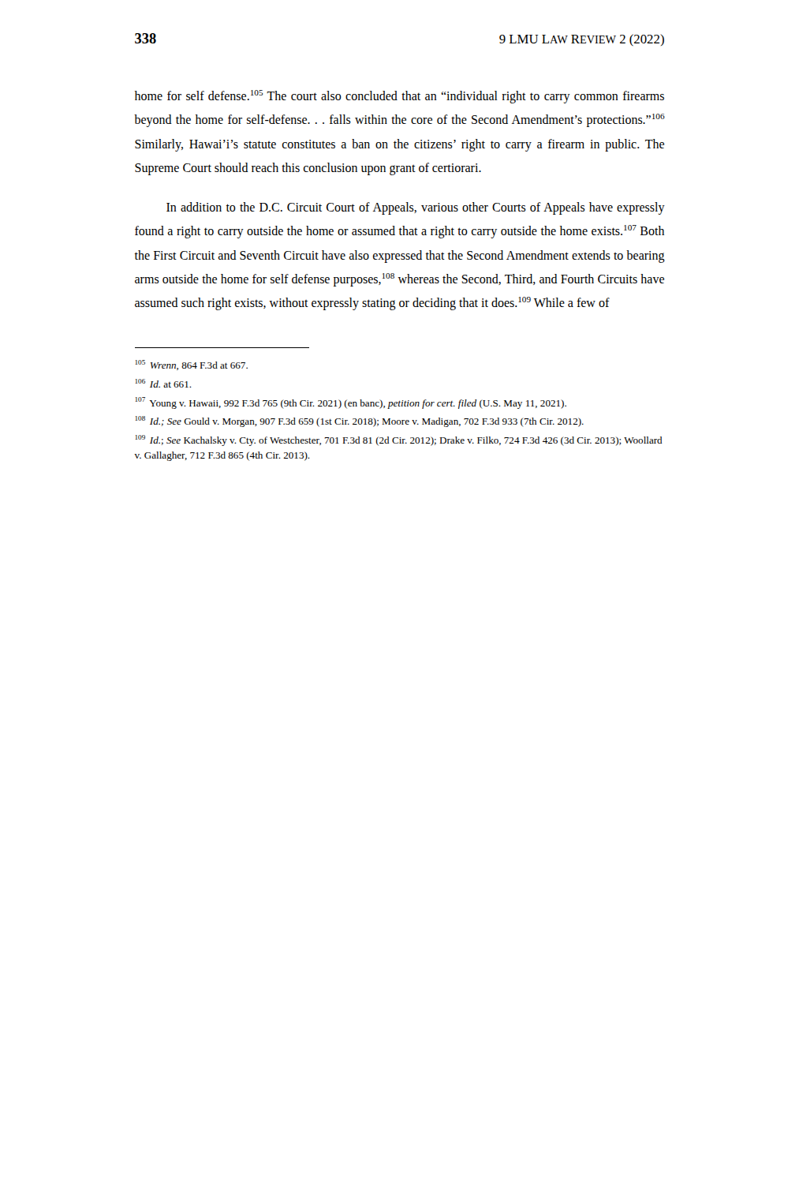338 9 LMU LAW REVIEW 2 (2022)
home for self defense.105 The court also concluded that an “individual right to carry common firearms beyond the home for self-defense. . . falls within the core of the Second Amendment’s protections.”106 Similarly, Hawai’i’s statute constitutes a ban on the citizens’ right to carry a firearm in public. The Supreme Court should reach this conclusion upon grant of certiorari.
In addition to the D.C. Circuit Court of Appeals, various other Courts of Appeals have expressly found a right to carry outside the home or assumed that a right to carry outside the home exists.107 Both the First Circuit and Seventh Circuit have also expressed that the Second Amendment extends to bearing arms outside the home for self defense purposes,108 whereas the Second, Third, and Fourth Circuits have assumed such right exists, without expressly stating or deciding that it does.109 While a few of
105 Wrenn, 864 F.3d at 667.
106 Id. at 661.
107 Young v. Hawaii, 992 F.3d 765 (9th Cir. 2021) (en banc), petition for cert. filed (U.S. May 11, 2021).
108 Id.; See Gould v. Morgan, 907 F.3d 659 (1st Cir. 2018); Moore v. Madigan, 702 F.3d 933 (7th Cir. 2012).
109 Id.; See Kachalsky v. Cty. of Westchester, 701 F.3d 81 (2d Cir. 2012); Drake v. Filko, 724 F.3d 426 (3d Cir. 2013); Woollard v. Gallagher, 712 F.3d 865 (4th Cir. 2013).